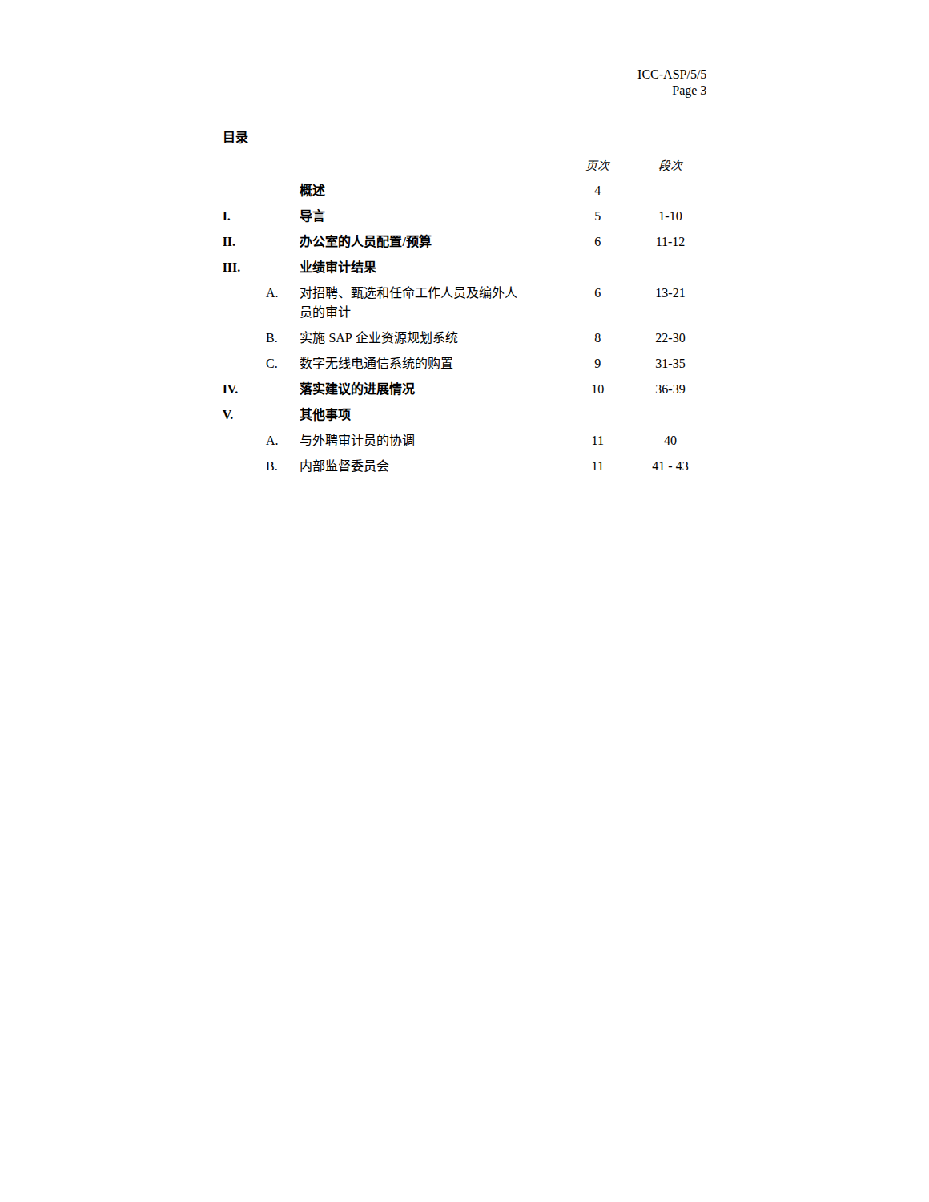ICC-ASP/5/5
Page 3
目录
| | | | 页次 | 段次 |
| | | 概述 | 4 | |
| I. | | 导言 | 5 | 1-10 |
| II. | | 办公室的人员配置/预算 | 6 | 11-12 |
| III. | | 业绩审计结果 | | |
| | A. | 对招聘、甄选和任命工作人员及编外人 员的审计 | 6 | 13-21 |
| | B. | 实施 SAP 企业资源规划系统 | 8 | 22-30 |
| | C. | 数字无线电通信系统的购置 | 9 | 31-35 |
| IV. | | 落实建议的进展情况 | 10 | 36-39 |
| V. | | 其他事项 | | |
| | A. | 与外聘审计员的协调 | 11 | 40 |
| | B. | 内部监督委员会 | 11 | 41 - 43 |